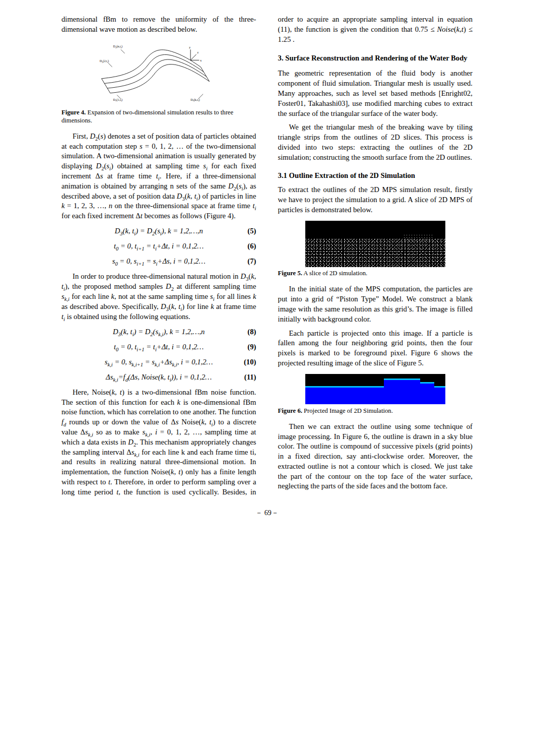dimensional fBm to remove the uniformity of the three-dimensional wave motion as described below.
y z x D3(n,ti) D3(2,ti) D3(1,ti) D3(k,ti)
Figure 4. Expansion of two-dimensional simulation results to three dimensions.
First, D2(s) denotes a set of position data of particles obtained at each computation step s = 0, 1, 2, … of the two-dimensional simulation. A two-dimensional animation is usually generated by displaying D2(si) obtained at sampling time si for each fixed increment Δs at frame time ti. Here, if a three-dimensional animation is obtained by arranging n sets of the same D2(si), as described above, a set of position data D3(k, ti) of particles in line k = 1, 2, 3, …, n on the three-dimensional space at frame time ti for each fixed increment Δt becomes as follows (Figure 4).
D3(k, ti) = D2(si), k = 1,2,…,n(5)
t0 = 0, ti+1 = ti+Δt, i = 0,1,2…(6)
s0 = 0, si+1 = si+Δs, i = 0,1,2…(7)
In order to produce three-dimensional natural motion in D3(k, ti), the proposed method samples D2 at different sampling time sk,i for each line k, not at the same sampling time si for all lines k as described above. Specifically, D3(k, ti) for line k at frame time ti is obtained using the following equations.
D3(k, ti) = D2(sk,i), k = 1,2,…,n(8)
t0 = 0, ti+1 = ti+Δt, i = 0,1,2…(9)
sk,i = 0, sk,i+1 = sk,i+Δsk,i, i = 0,1,2…(10)
Δsk,i=fd(Δs, Noise(k, ti)), i = 0,1,2…(11)
Here, Noise(k, t) is a two-dimensional fBm noise function. The section of this function for each k is one-dimensional fBm noise function, which has correlation to one another. The function fd rounds up or down the value of Δs Noise(k, ti) to a discrete value Δsk,i so as to make sk,i, i = 0, 1, 2, …, sampling time at which a data exists in D2. This mechanism appropriately changes the sampling interval Δsk,i for each line k and each frame time ti, and results in realizing natural three-dimensional motion. In implementation, the function Noise(k, t) only has a finite length with respect to t. Therefore, in order to perform sampling over a long time period t, the function is used cyclically. Besides, in order to acquire an appropriate sampling interval in equation (11), the function is given the condition that 0.75 ≤ Noise(k,t) ≤ 1.25 .
3. Surface Reconstruction and Rendering of the Water Body
The geometric representation of the fluid body is another component of fluid simulation. Triangular mesh is usually used. Many approaches, such as level set based methods [Enright02, Foster01, Takahashi03], use modified marching cubes to extract the surface of the triangular surface of the water body.
We get the triangular mesh of the breaking wave by tiling triangle strips from the outlines of 2D slices. This process is divided into two steps: extracting the outlines of the 2D simulation; constructing the smooth surface from the 2D outlines.
3.1 Outline Extraction of the 2D Simulation
To extract the outlines of the 2D MPS simulation result, firstly we have to project the simulation to a grid. A slice of 2D MPS of particles is demonstrated below.
Figure 5. A slice of 2D simulation.
In the initial state of the MPS computation, the particles are put into a grid of “Piston Type” Model. We construct a blank image with the same resolution as this grid’s. The image is filled initially with background color.
Each particle is projected onto this image. If a particle is fallen among the four neighboring grid points, then the four pixels is marked to be foreground pixel. Figure 6 shows the projected resulting image of the slice of Figure 5.
Figure 6. Projected Image of 2D Simulation.
Then we can extract the outline using some technique of image processing. In Figure 6, the outline is drawn in a sky blue color. The outline is compound of successive pixels (grid points) in a fixed direction, say anti-clockwise order. Moreover, the extracted outline is not a contour which is closed. We just take the part of the contour on the top face of the water surface, neglecting the parts of the side faces and the bottom face.
－ 69－